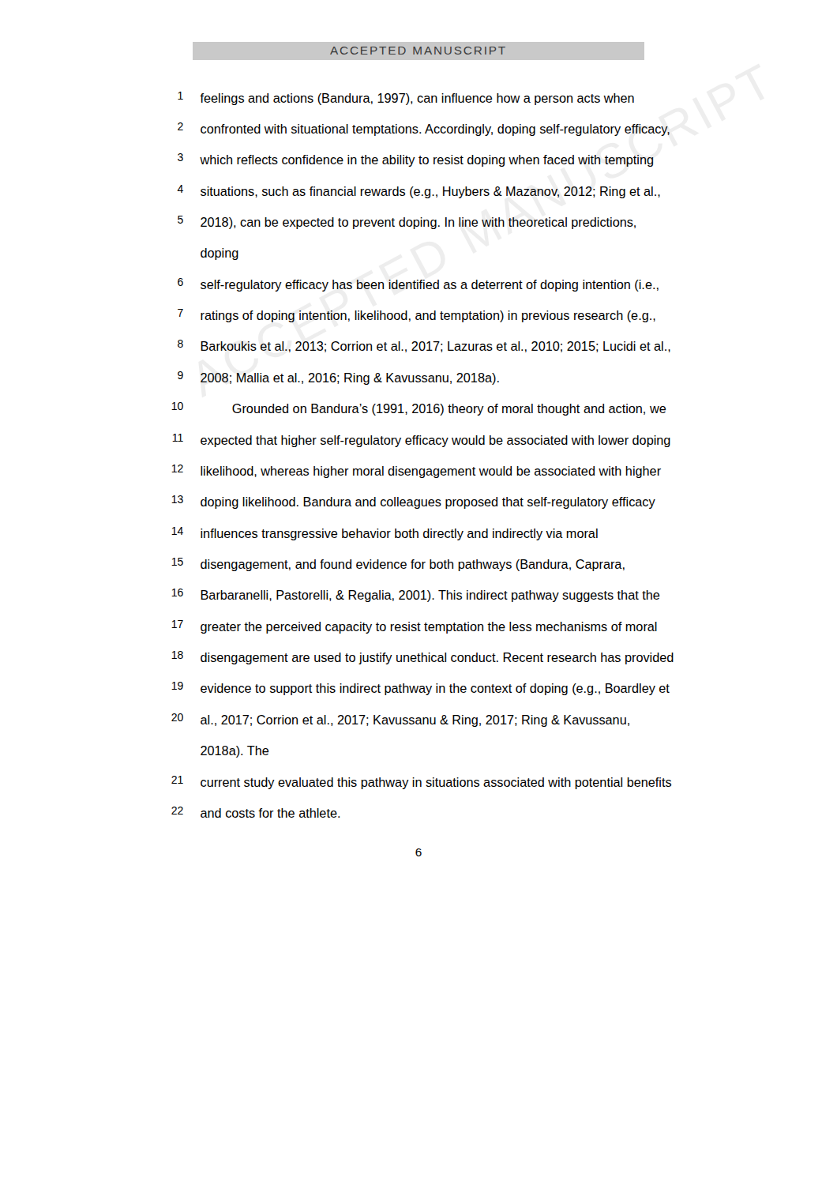ACCEPTED MANUSCRIPT
ACCEPTED MANUSCRIPT
feelings and actions (Bandura, 1997), can influence how a person acts when
confronted with situational temptations. Accordingly, doping self-regulatory efficacy,
which reflects confidence in the ability to resist doping when faced with tempting
situations, such as financial rewards (e.g., Huybers & Mazanov, 2012; Ring et al.,
2018), can be expected to prevent doping. In line with theoretical predictions, doping
self-regulatory efficacy has been identified as a deterrent of doping intention (i.e.,
ratings of doping intention, likelihood, and temptation) in previous research (e.g.,
Barkoukis et al., 2013; Corrion et al., 2017; Lazuras et al., 2010; 2015; Lucidi et al.,
2008; Mallia et al., 2016; Ring & Kavussanu, 2018a).
Grounded on Bandura’s (1991, 2016) theory of moral thought and action, we
expected that higher self-regulatory efficacy would be associated with lower doping
likelihood, whereas higher moral disengagement would be associated with higher
doping likelihood. Bandura and colleagues proposed that self-regulatory efficacy
influences transgressive behavior both directly and indirectly via moral
disengagement, and found evidence for both pathways (Bandura, Caprara,
Barbaranelli, Pastorelli, & Regalia, 2001). This indirect pathway suggests that the
greater the perceived capacity to resist temptation the less mechanisms of moral
disengagement are used to justify unethical conduct. Recent research has provided
evidence to support this indirect pathway in the context of doping (e.g., Boardley et
al., 2017; Corrion et al., 2017; Kavussanu & Ring, 2017; Ring & Kavussanu, 2018a). The
current study evaluated this pathway in situations associated with potential benefits
and costs for the athlete.
6